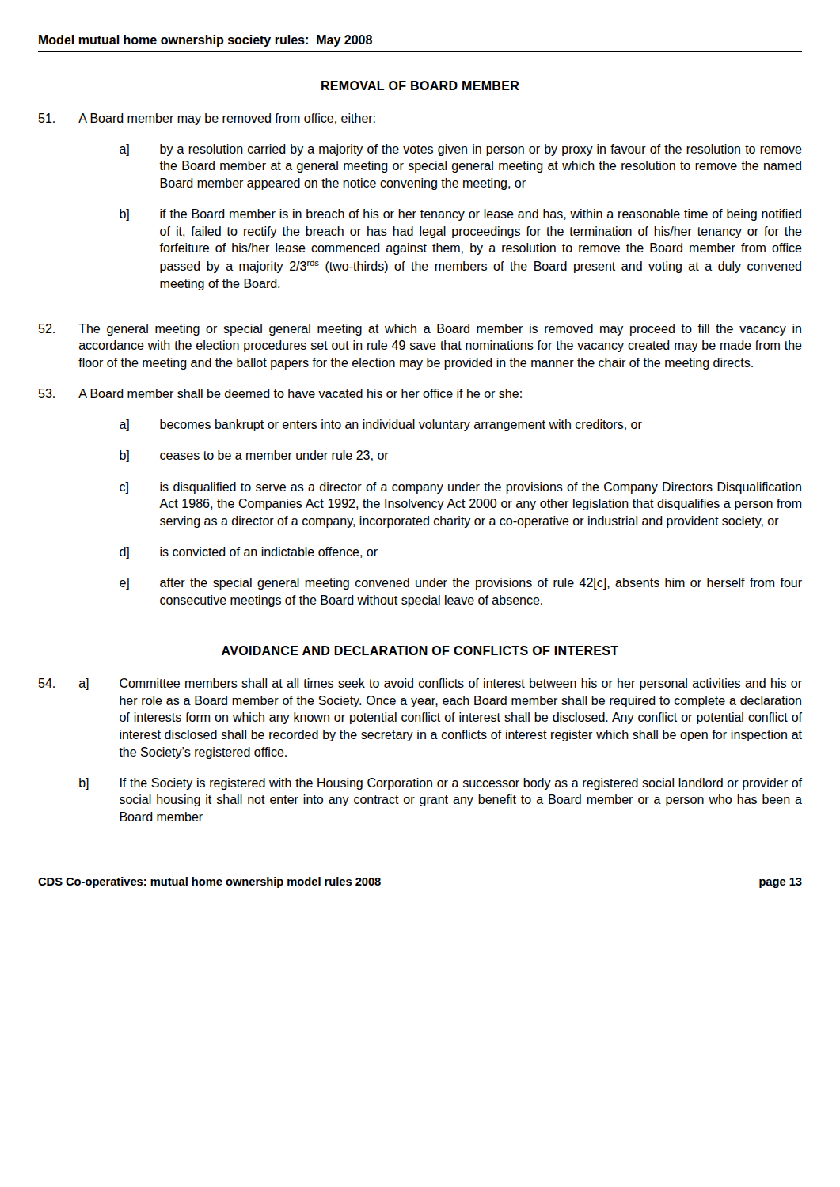Model mutual home ownership society rules: May 2008
REMOVAL OF BOARD MEMBER
51.
A Board member may be removed from office, either:
a]
by a resolution carried by a majority of the votes given in person or by proxy in favour of the resolution to remove the Board member at a general meeting or special general meeting at which the resolution to remove the named Board member appeared on the notice convening the meeting, or
b]
if the Board member is in breach of his or her tenancy or lease and has, within a reasonable time of being notified of it, failed to rectify the breach or has had legal proceedings for the termination of his/her tenancy or for the forfeiture of his/her lease commenced against them, by a resolution to remove the Board member from office passed by a majority 2/3rds (two-thirds) of the members of the Board present and voting at a duly convened meeting of the Board.
52.
The general meeting or special general meeting at which a Board member is removed may proceed to fill the vacancy in accordance with the election procedures set out in rule 49 save that nominations for the vacancy created may be made from the floor of the meeting and the ballot papers for the election may be provided in the manner the chair of the meeting directs.
53.
A Board member shall be deemed to have vacated his or her office if he or she:
a]
becomes bankrupt or enters into an individual voluntary arrangement with creditors, or
b]
ceases to be a member under rule 23, or
c]
is disqualified to serve as a director of a company under the provisions of the Company Directors Disqualification Act 1986, the Companies Act 1992, the Insolvency Act 2000 or any other legislation that disqualifies a person from serving as a director of a company, incorporated charity or a co-operative or industrial and provident society, or
d]
is convicted of an indictable offence, or
e]
after the special general meeting convened under the provisions of rule 42[c], absents him or herself from four consecutive meetings of the Board without special leave of absence.
AVOIDANCE AND DECLARATION OF CONFLICTS OF INTEREST
54.
a]
Committee members shall at all times seek to avoid conflicts of interest between his or her personal activities and his or her role as a Board member of the Society. Once a year, each Board member shall be required to complete a declaration of interests form on which any known or potential conflict of interest shall be disclosed. Any conflict or potential conflict of interest disclosed shall be recorded by the secretary in a conflicts of interest register which shall be open for inspection at the Society’s registered office.
b]
If the Society is registered with the Housing Corporation or a successor body as a registered social landlord or provider of social housing it shall not enter into any contract or grant any benefit to a Board member or a person who has been a Board member
CDS Co-operatives: mutual home ownership model rules 2008 page 13